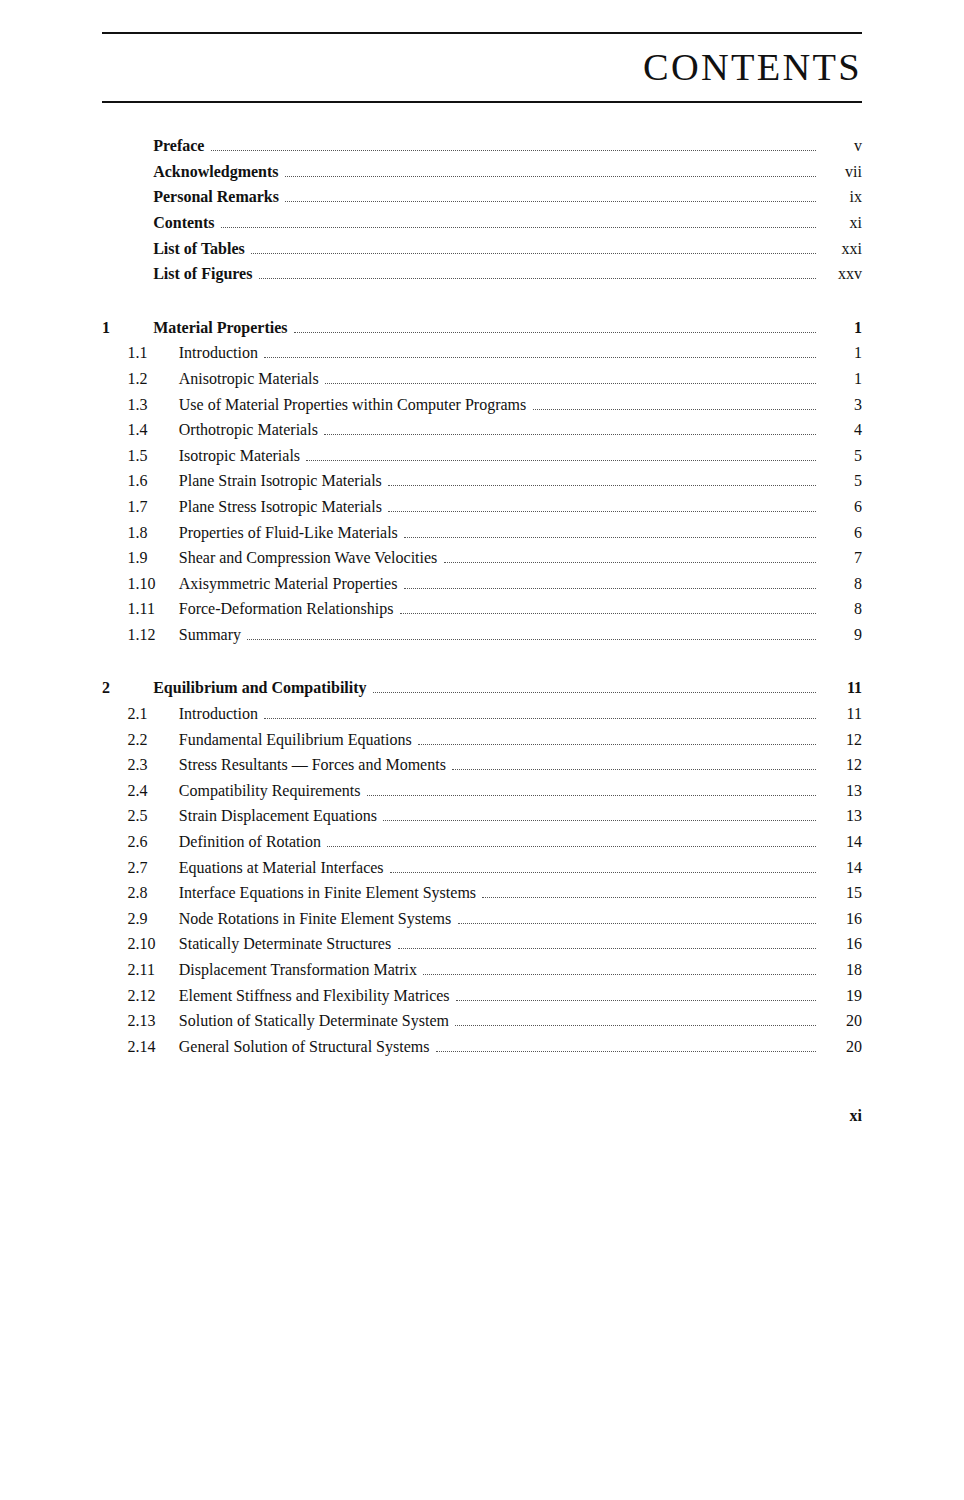CONTENTS
Preface v
Acknowledgments vii
Personal Remarks ix
Contents xi
List of Tables xxi
List of Figures xxv
1 Material Properties 1
1.1 Introduction 1
1.2 Anisotropic Materials 1
1.3 Use of Material Properties within Computer Programs 3
1.4 Orthotropic Materials 4
1.5 Isotropic Materials 5
1.6 Plane Strain Isotropic Materials 5
1.7 Plane Stress Isotropic Materials 6
1.8 Properties of Fluid-Like Materials 6
1.9 Shear and Compression Wave Velocities 7
1.10 Axisymmetric Material Properties 8
1.11 Force-Deformation Relationships 8
1.12 Summary 9
2 Equilibrium and Compatibility 11
2.1 Introduction 11
2.2 Fundamental Equilibrium Equations 12
2.3 Stress Resultants — Forces and Moments 12
2.4 Compatibility Requirements 13
2.5 Strain Displacement Equations 13
2.6 Definition of Rotation 14
2.7 Equations at Material Interfaces 14
2.8 Interface Equations in Finite Element Systems 15
2.9 Node Rotations in Finite Element Systems 16
2.10 Statically Determinate Structures 16
2.11 Displacement Transformation Matrix 18
2.12 Element Stiffness and Flexibility Matrices 19
2.13 Solution of Statically Determinate System 20
2.14 General Solution of Structural Systems 20
xi